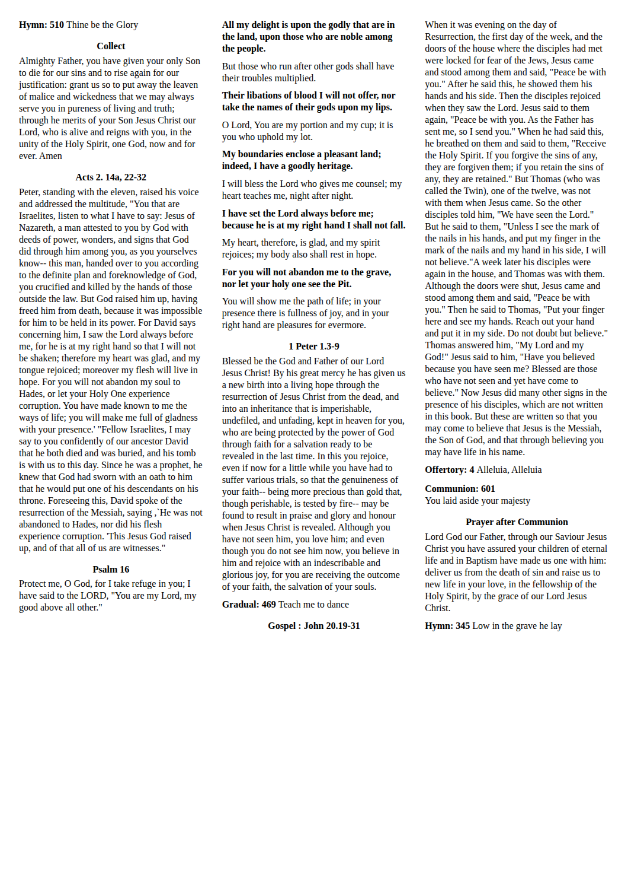Hymn: 510 Thine be the Glory
Collect
Almighty Father, you have given your only Son to die for our sins and to rise again for our justification: grant us so to put away the leaven of malice and wickedness that we may always serve you in pureness of living and truth; through he merits of your Son Jesus Christ our Lord, who is alive and reigns with you, in the unity of the Holy Spirit, one God, now and for ever. Amen
Acts 2. 14a, 22-32
Peter, standing with the eleven, raised his voice and addressed the multitude, "You that are Israelites, listen to what I have to say: Jesus of Nazareth, a man attested to you by God with deeds of power, wonders, and signs that God did through him among you, as you yourselves know-- this man, handed over to you according to the definite plan and foreknowledge of God, you crucified and killed by the hands of those outside the law. But God raised him up, having freed him from death, because it was impossible for him to be held in its power. For David says concerning him, I saw the Lord always before me, for he is at my right hand so that I will not be shaken; therefore my heart was glad, and my tongue rejoiced; moreover my flesh will live in hope. For you will not abandon my soul to Hades, or let your Holy One experience corruption. You have made known to me the ways of life; you will make me full of gladness with your presence.' "Fellow Israelites, I may say to you confidently of our ancestor David that he both died and was buried, and his tomb is with us to this day. Since he was a prophet, he knew that God had sworn with an oath to him that he would put one of his descendants on his throne. Foreseeing this, David spoke of the resurrection of the Messiah, saying ,`He was not abandoned to Hades, nor did his flesh experience corruption. 'This Jesus God raised up, and of that all of us are witnesses."
Psalm 16
Protect me, O God, for I take refuge in you; I have said to the LORD, "You are my Lord, my good above all other."
All my delight is upon the godly that are in the land, upon those who are noble among the people.
But those who run after other gods shall have their troubles multiplied.
Their libations of blood I will not offer, nor take the names of their gods upon my lips.
O Lord, You are my portion and my cup; it is you who uphold my lot.
My boundaries enclose a pleasant land; indeed, I have a goodly heritage.
I will bless the Lord who gives me counsel; my heart teaches me, night after night.
I have set the Lord always before me; because he is at my right hand I shall not fall.
My heart, therefore, is glad, and my spirit rejoices; my body also shall rest in hope.
For you will not abandon me to the grave, nor let your holy one see the Pit.
You will show me the path of life; in your presence there is fullness of joy, and in your right hand are pleasures for evermore.
1 Peter 1.3-9
Blessed be the God and Father of our Lord Jesus Christ! By his great mercy he has given us a new birth into a living hope through the resurrection of Jesus Christ from the dead, and into an inheritance that is imperishable, undefiled, and unfading, kept in heaven for you, who are being protected by the power of God through faith for a salvation ready to be revealed in the last time. In this you rejoice, even if now for a little while you have had to suffer various trials, so that the genuineness of your faith-- being more precious than gold that, though perishable, is tested by fire-- may be found to result in praise and glory and honour when Jesus Christ is revealed. Although you have not seen him, you love him; and even though you do not see him now, you believe in him and rejoice with an indescribable and glorious joy, for you are receiving the outcome of your faith, the salvation of your souls.
Gradual: 469 Teach me to dance
Gospel : John 20.19-31
When it was evening on the day of Resurrection, the first day of the week, and the doors of the house where the disciples had met were locked for fear of the Jews, Jesus came and stood among them and said, "Peace be with you." After he said this, he showed them his hands and his side. Then the disciples rejoiced when they saw the Lord. Jesus said to them again, "Peace be with you. As the Father has sent me, so I send you." When he had said this, he breathed on them and said to them, "Receive the Holy Spirit. If you forgive the sins of any, they are forgiven them; if you retain the sins of any, they are retained." But Thomas (who was called the Twin), one of the twelve, was not with them when Jesus came. So the other disciples told him, "We have seen the Lord." But he said to them, "Unless I see the mark of the nails in his hands, and put my finger in the mark of the nails and my hand in his side, I will not believe."A week later his disciples were again in the house, and Thomas was with them. Although the doors were shut, Jesus came and stood among them and said, "Peace be with you." Then he said to Thomas, "Put your finger here and see my hands. Reach out your hand and put it in my side. Do not doubt but believe." Thomas answered him, "My Lord and my God!" Jesus said to him, "Have you believed because you have seen me? Blessed are those who have not seen and yet have come to believe." Now Jesus did many other signs in the presence of his disciples, which are not written in this book. But these are written so that you may come to believe that Jesus is the Messiah, the Son of God, and that through believing you may have life in his name.
Offertory: 4 Alleluia, Alleluia
Communion: 601
You laid aside your majesty
Prayer after Communion
Lord God our Father, through our Saviour Jesus Christ you have assured your children of eternal life and in Baptism have made us one with him: deliver us from the death of sin and raise us to new life in your love, in the fellowship of the Holy Spirit, by the grace of our Lord Jesus Christ.
Hymn: 345 Low in the grave he lay